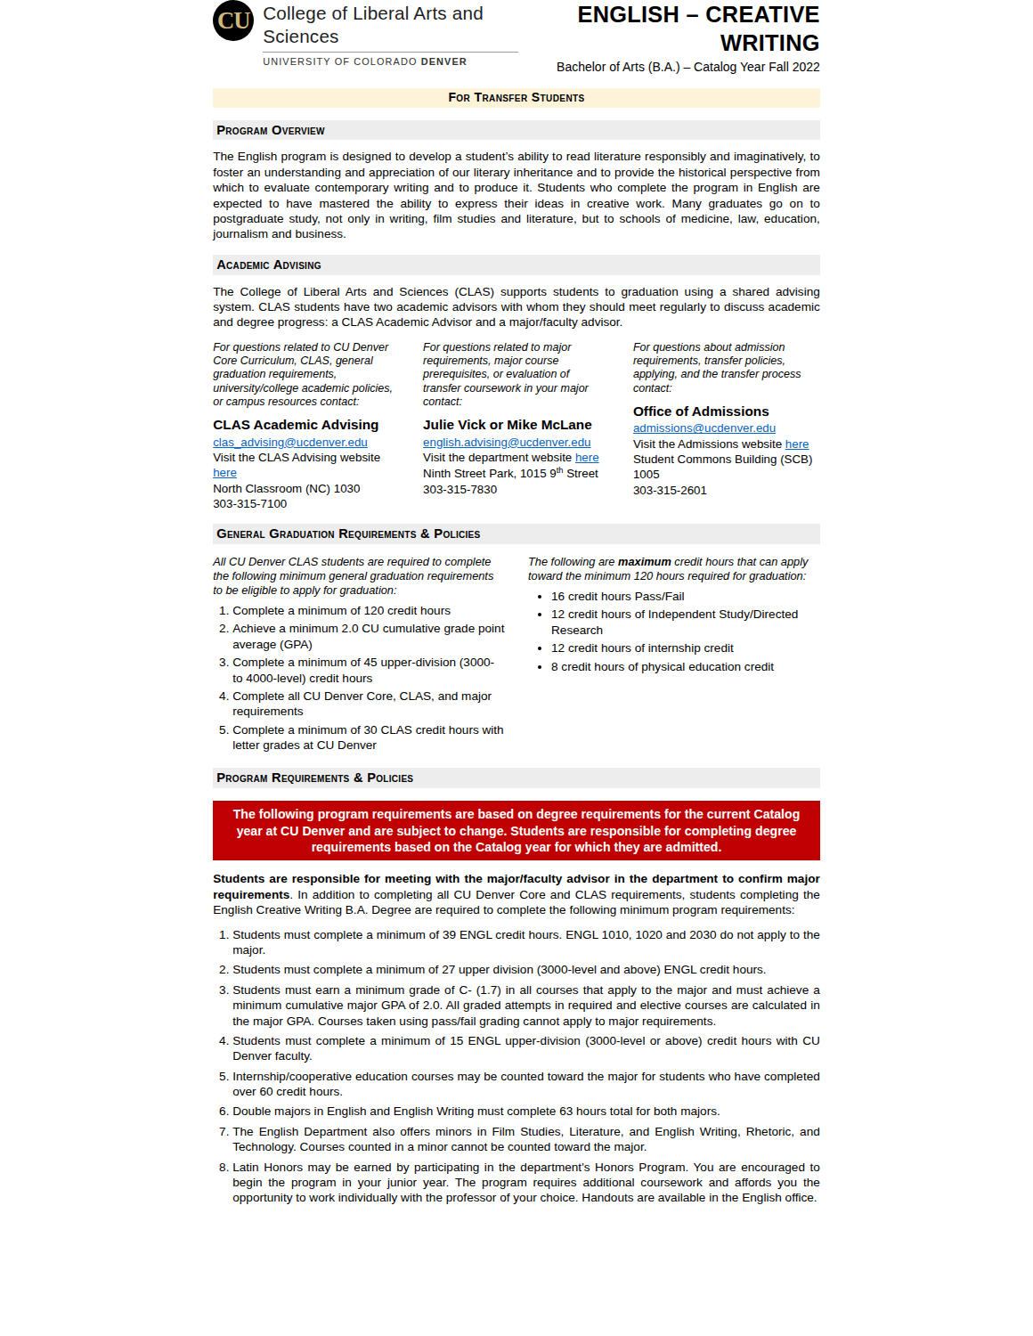CU
College of Liberal Arts and Sciences
UNIVERSITY OF COLORADO DENVER
ENGLISH – CREATIVE WRITING
Bachelor of Arts (B.A.) – Catalog Year Fall 2022
For Transfer Students
Program Overview
The English program is designed to develop a student’s ability to read literature responsibly and imaginatively, to foster an understanding and appreciation of our literary inheritance and to provide the historical perspective from which to evaluate contemporary writing and to produce it. Students who complete the program in English are expected to have mastered the ability to express their ideas in creative work. Many graduates go on to postgraduate study, not only in writing, film studies and literature, but to schools of medicine, law, education, journalism and business.
Academic Advising
The College of Liberal Arts and Sciences (CLAS) supports students to graduation using a shared advising system. CLAS students have two academic advisors with whom they should meet regularly to discuss academic and degree progress: a CLAS Academic Advisor and a major/faculty advisor.
For questions related to CU Denver Core Curriculum, CLAS, general graduation requirements, university/college academic policies, or campus resources contact:
CLAS Academic Advising
clas_advising@ucdenver.edu
Visit the CLAS Advising website here
North Classroom (NC) 1030
303-315-7100
For questions related to major requirements, major course prerequisites, or evaluation of transfer coursework in your major contact:
Julie Vick or Mike McLane
english.advising@ucdenver.edu
Visit the department website here
Ninth Street Park, 1015 9th Street
303-315-7830
For questions about admission requirements, transfer policies, applying, and the transfer process contact:
Office of Admissions
admissions@ucdenver.edu
Visit the Admissions website here
Student Commons Building (SCB) 1005
303-315-2601
General Graduation Requirements & Policies
All CU Denver CLAS students are required to complete the following minimum general graduation requirements to be eligible to apply for graduation:
Complete a minimum of 120 credit hours
Achieve a minimum 2.0 CU cumulative grade point average (GPA)
Complete a minimum of 45 upper-division (3000- to 4000-level) credit hours
Complete all CU Denver Core, CLAS, and major requirements
Complete a minimum of 30 CLAS credit hours with letter grades at CU Denver
The following are maximum credit hours that can apply toward the minimum 120 hours required for graduation:
16 credit hours Pass/Fail
12 credit hours of Independent Study/Directed Research
12 credit hours of internship credit
8 credit hours of physical education credit
Program Requirements & Policies
The following program requirements are based on degree requirements for the current Catalog year at CU Denver and are subject to change. Students are responsible for completing degree requirements based on the Catalog year for which they are admitted.
Students are responsible for meeting with the major/faculty advisor in the department to confirm major requirements. In addition to completing all CU Denver Core and CLAS requirements, students completing the English Creative Writing B.A. Degree are required to complete the following minimum program requirements:
Students must complete a minimum of 39 ENGL credit hours. ENGL 1010, 1020 and 2030 do not apply to the major.
Students must complete a minimum of 27 upper division (3000-level and above) ENGL credit hours.
Students must earn a minimum grade of C- (1.7) in all courses that apply to the major and must achieve a minimum cumulative major GPA of 2.0. All graded attempts in required and elective courses are calculated in the major GPA. Courses taken using pass/fail grading cannot apply to major requirements.
Students must complete a minimum of 15 ENGL upper-division (3000-level or above) credit hours with CU Denver faculty.
Internship/cooperative education courses may be counted toward the major for students who have completed over 60 credit hours.
Double majors in English and English Writing must complete 63 hours total for both majors.
The English Department also offers minors in Film Studies, Literature, and English Writing, Rhetoric, and Technology. Courses counted in a minor cannot be counted toward the major.
Latin Honors may be earned by participating in the department's Honors Program. You are encouraged to begin the program in your junior year. The program requires additional coursework and affords you the opportunity to work individually with the professor of your choice. Handouts are available in the English office.